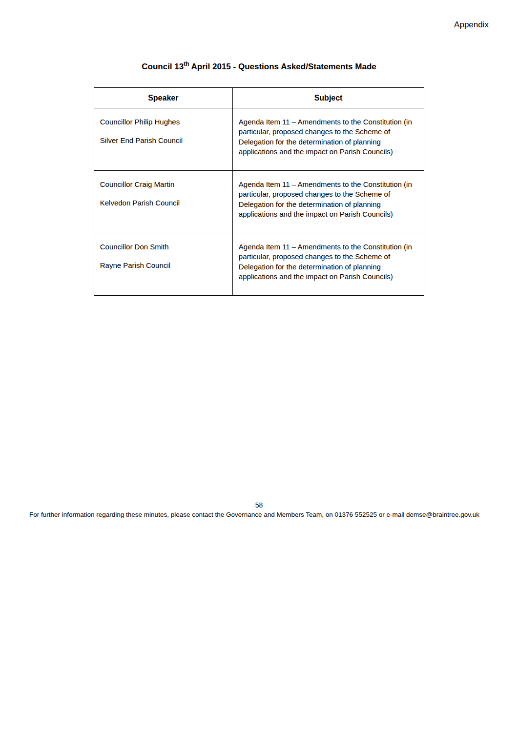Appendix
Council 13th April 2015 - Questions Asked/Statements Made
| Speaker | Subject |
| --- | --- |
| Councillor Philip Hughes Silver End Parish Council | Agenda Item 11 – Amendments to the Constitution (in particular, proposed changes to the Scheme of Delegation for the determination of planning applications and the impact on Parish Councils) |
| Councillor Craig Martin Kelvedon Parish Council | Agenda Item 11 – Amendments to the Constitution (in particular, proposed changes to the Scheme of Delegation for the determination of planning applications and the impact on Parish Councils) |
| Councillor Don Smith Rayne Parish Council | Agenda Item 11 – Amendments to the Constitution (in particular, proposed changes to the Scheme of Delegation for the determination of planning applications and the impact on Parish Councils) |
58
For further information regarding these minutes, please contact the Governance and Members Team, on 01376 552525 or e-mail demse@braintree.gov.uk